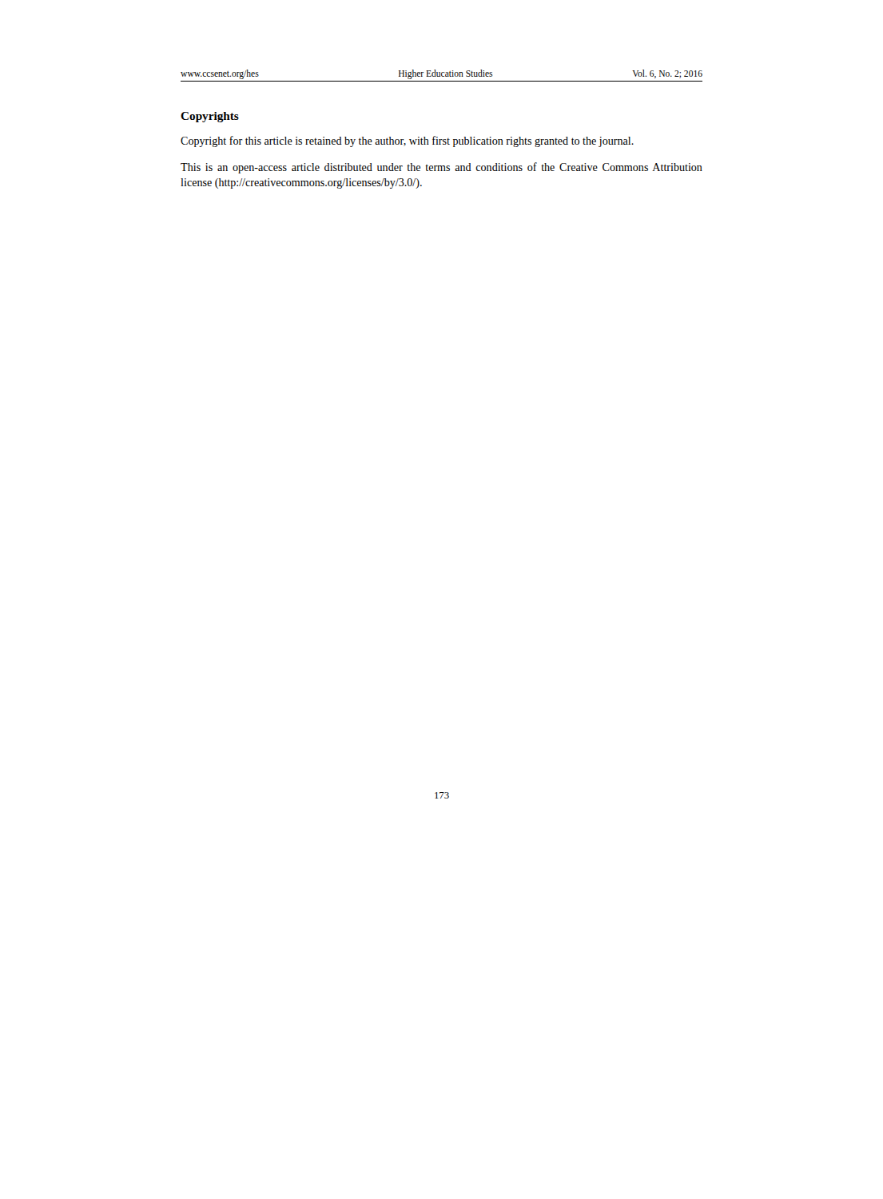www.ccsenet.org/hes Higher Education Studies Vol. 6, No. 2; 2016
Copyrights
Copyright for this article is retained by the author, with first publication rights granted to the journal.
This is an open-access article distributed under the terms and conditions of the Creative Commons Attribution license (http://creativecommons.org/licenses/by/3.0/).
173